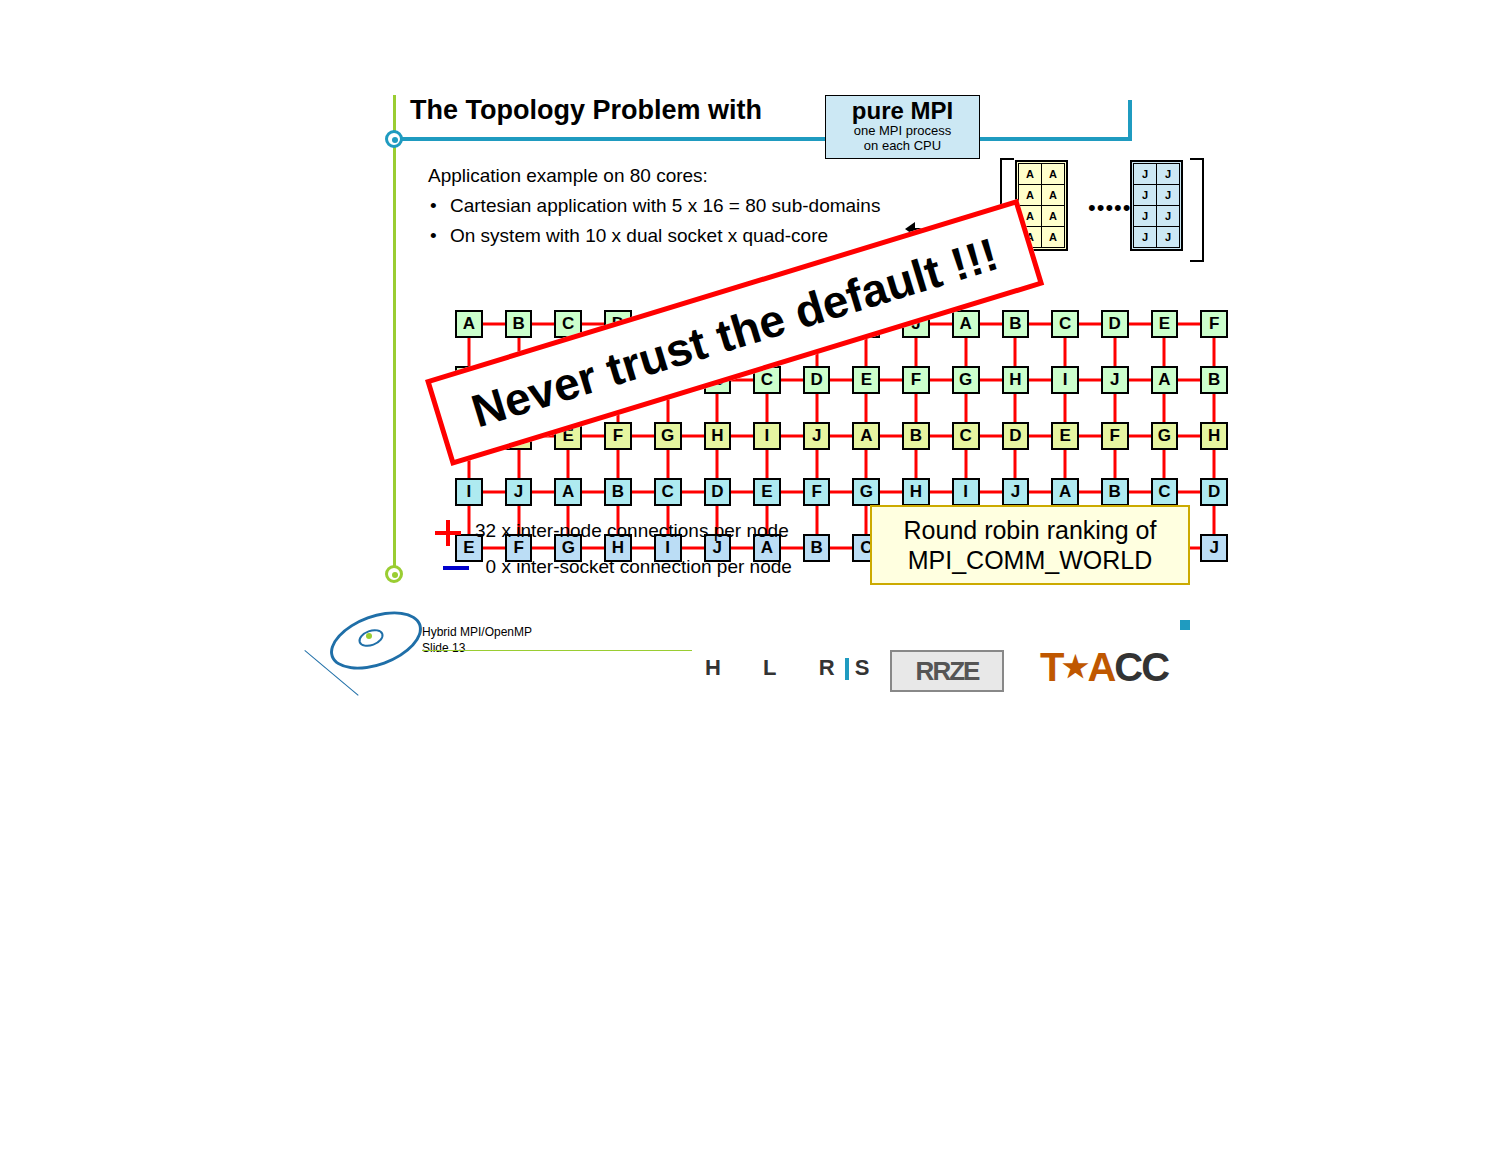The Topology Problem with
pure MPI
one MPI process
on each CPU
Application example on 80 cores:
Cartesian application with 5 x 16 = 80 sub-domains
On system with 10 x dual socket x quad-core
| A | A |
| A | A |
| A | A |
| A | A |
••••••
| J | J |
| J | J |
| J | J |
| J | J |
| A | B | C | D | E | F | G | H | I | J | A | B | C | D | E | F |
| G | H | I | J | A | B | C | D | E | F | G | H | I | J | A | B |
| C | D | E | F | G | H | I | J | A | B | C | D | E | F | G | H |
| I | J | A | B | C | D | E | F | G | H | I | J | A | B | C | D |
| E | F | G | H | I | J | A | B | C | D | E | F | G | H | I | J |
Never trust the default !!!
32 x inter-node connections per node
0 x inter-socket connection per node
Round robin ranking of
MPI_COMM_WORLD
Hybrid MPI/OpenMP
Slide 13
H L R S
RRZE
T★ACC